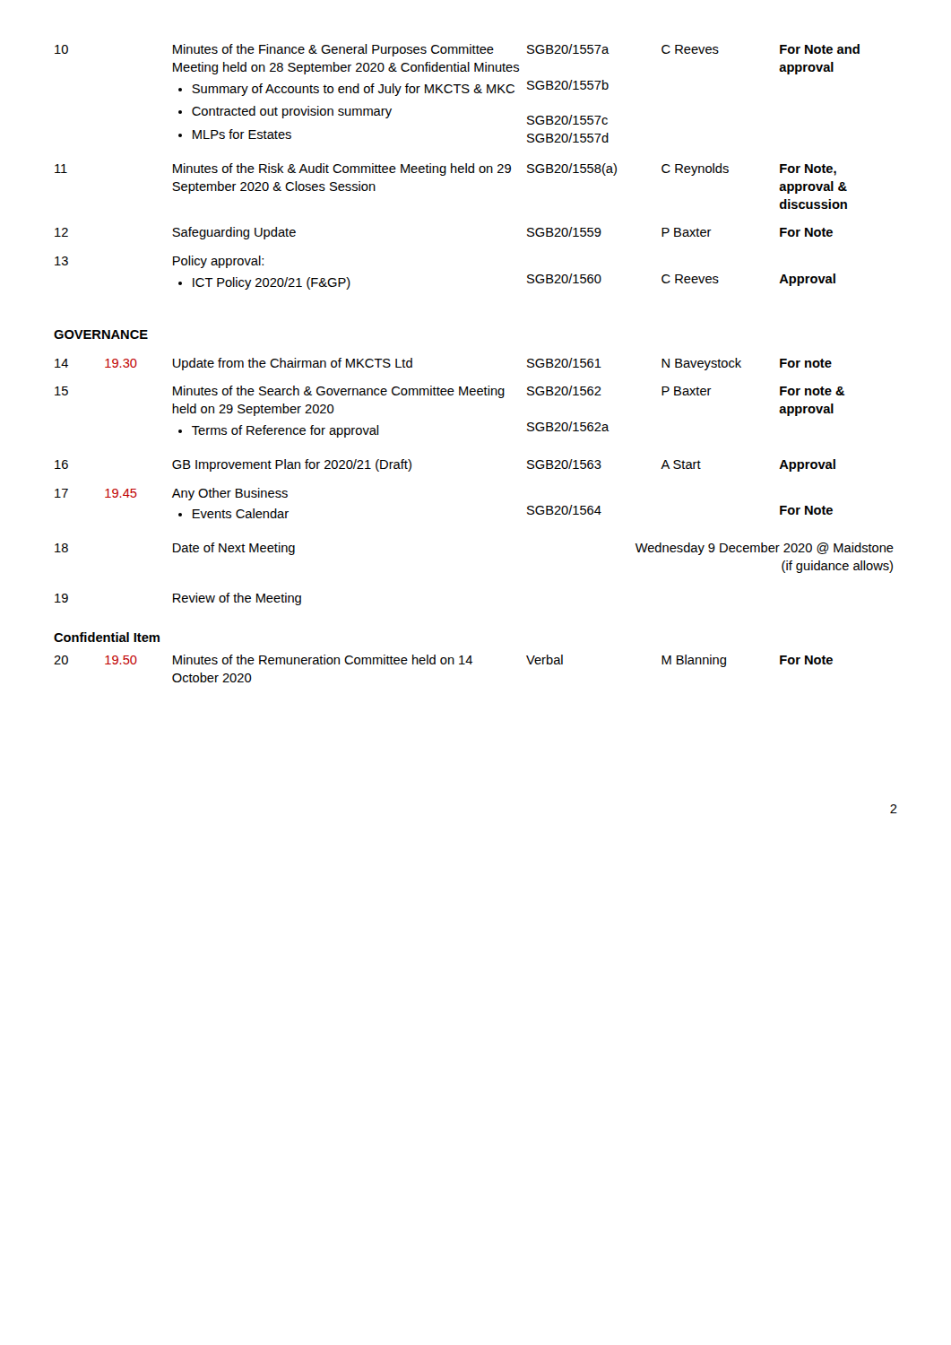| 10 | | Minutes of the Finance & General Purposes Committee Meeting held on 28 September 2020 & Confidential Minutes Summary of Accounts to end of July for MKCTS & MKC Contracted out provision summary MLPs for Estates | SGB20/1557a SGB20/1557b SGB20/1557c SGB20/1557d | C Reeves | For Note and approval |
| 11 | | Minutes of the Risk & Audit Committee Meeting held on 29 September 2020 & Closes Session | SGB20/1558(a) | C Reynolds | For Note, approval & discussion |
| 12 | | Safeguarding Update | SGB20/1559 | P Baxter | For Note |
| 13 | | Policy approval: ICT Policy 2020/21 (F&GP) | SGB20/1560 | C Reeves | Approval |
GOVERNANCE
| 14 | 19.30 | Update from the Chairman of MKCTS Ltd | SGB20/1561 | N Baveystock | For note |
| 15 | | Minutes of the Search & Governance Committee Meeting held on 29 September 2020 Terms of Reference for approval | SGB20/1562 SGB20/1562a | P Baxter | For note & approval |
| 16 | | GB Improvement Plan for 2020/21 (Draft) | SGB20/1563 | A Start | Approval |
| 17 | 19.45 | Any Other Business Events Calendar | SGB20/1564 | | For Note |
| 18 | | Date of Next Meeting | Wednesday 9 December 2020 @ Maidstone (if guidance allows) |
| 19 | | Review of the Meeting | | | |
Confidential Item
| 20 | 19.50 | Minutes of the Remuneration Committee held on 14 October 2020 | Verbal | M Blanning | For Note |
2